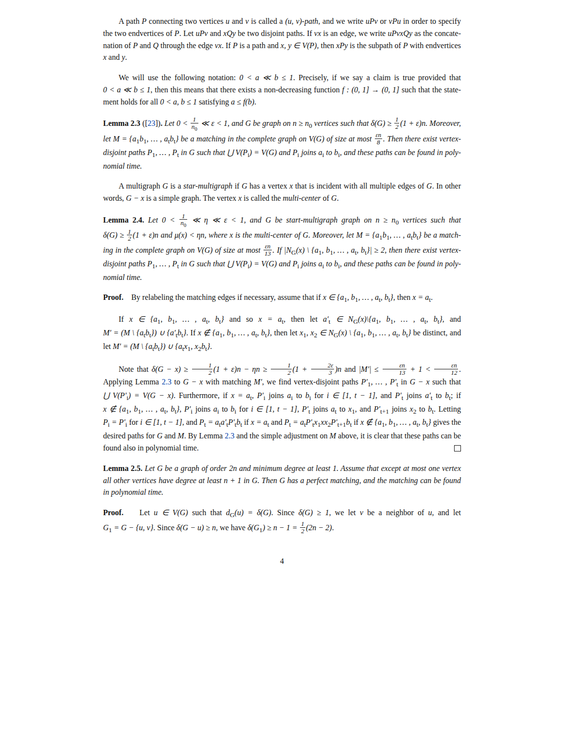A path P connecting two vertices u and v is called a (u, v)-path, and we write uPv or vPu in order to specify the two endvertices of P. Let uPv and xQy be two disjoint paths. If vx is an edge, we write uPvxQy as the concatenation of P and Q through the edge vx. If P is a path and x, y ∈ V(P), then xPy is the subpath of P with endvertices x and y.
We will use the following notation: 0 < a ≪ b ≤ 1. Precisely, if we say a claim is true provided that 0 < a ≪ b ≤ 1, then this means that there exists a non-decreasing function f : (0, 1] → (0, 1] such that the statement holds for all 0 < a, b ≤ 1 satisfying a ≤ f(b).
Lemma 2.3 ([23]). Let 0 < 1 n0 ≪ ε < 1, and G be graph on n ≥ n0 vertices such that δ(G) ≥ 12(1 + ε)n. Moreover, let M = {a1b1, … , atbt} be a matching in the complete graph on V(G) of size at most εn 8. Then there exist vertex-disjoint paths P1, … , Pt in G such that ⋃ V(Pi) = V(G) and Pi joins ai to bi, and these paths can be found in polynomial time.
A multigraph G is a star-multigraph if G has a vertex x that is incident with all multiple edges of G. In other words, G − x is a simple graph. The vertex x is called the multi-center of G.
Lemma 2.4. Let 0 < 1 n0 ≪ η ≪ ε < 1, and G be start-multigraph graph on n ≥ n0 vertices such that δ(G) ≥ 12(1 + ε)n and μ(x) < ηn, where x is the multi-center of G. Moreover, let M = {a1b1, … , atbt} be a matching in the complete graph on V(G) of size at most εn 13. If |NG(x) \ {a1, b1, … , at, bt}| ≥ 2, then there exist vertex-disjoint paths P1, … , Pt in G such that ⋃ V(Pi) = V(G) and Pi joins ai to bi, and these paths can be found in polynomial time.
Proof. By relabeling the matching edges if necessary, assume that if x ∈ {a1, b1, … , at, bt}, then x = at.
If x ∈ {a1, b1, … , at, bt} and so x = at, then let a′t ∈ NG(x)\{a1, b1, … , at, bt}, and M′ = (M \ {atbt}) ∪ {a′tbt}. If x ∉ {a1, b1, … , at, bt}, then let x1, x2 ∈ NG(x) \ {a1, b1, … , at, bt} be distinct, and let M′ = (M \ {atbt}) ∪ {atx1, x2bt}.
Note that δ(G − x) ≥ 12(1 + ε)n − ηn ≥ 12(1 + 2ε 3)n and |M′| ≤ εn 13 + 1 < εn 12. Applying Lemma 2.3 to G − x with matching M′, we find vertex-disjoint paths P′1, … , P′t in G − x such that ⋃ V(P′i) = V(G − x). Furthermore, if x = at, P′i joins ai to bi for i ∈ [1, t − 1], and P′t joins a′t to bt; if x ∉ {a1, b1, … , at, bt}, P′i joins ai to bi for i ∈ [1, t − 1], P′t joins at to x1, and P′t+1 joins x2 to bt. Letting Pi = P′i for i ∈ [1, t − 1], and Pt = ata′tP′tbt if x = at and Pt = atP′tx1xx2P′t+1bt if x ∉ {a1, b1, … , at, bt} gives the desired paths for G and M. By Lemma 2.3 and the simple adjustment on M above, it is clear that these paths can be found also in polynomial time.
Lemma 2.5. Let G be a graph of order 2n and minimum degree at least 1. Assume that except at most one vertex all other vertices have degree at least n + 1 in G. Then G has a perfect matching, and the matching can be found in polynomial time.
Proof. Let u ∈ V(G) such that dG(u) = δ(G). Since δ(G) ≥ 1, we let v be a neighbor of u, and let G1 = G − {u, v}. Since δ(G − u) ≥ n, we have δ(G1) ≥ n − 1 = 12(2n − 2).
4